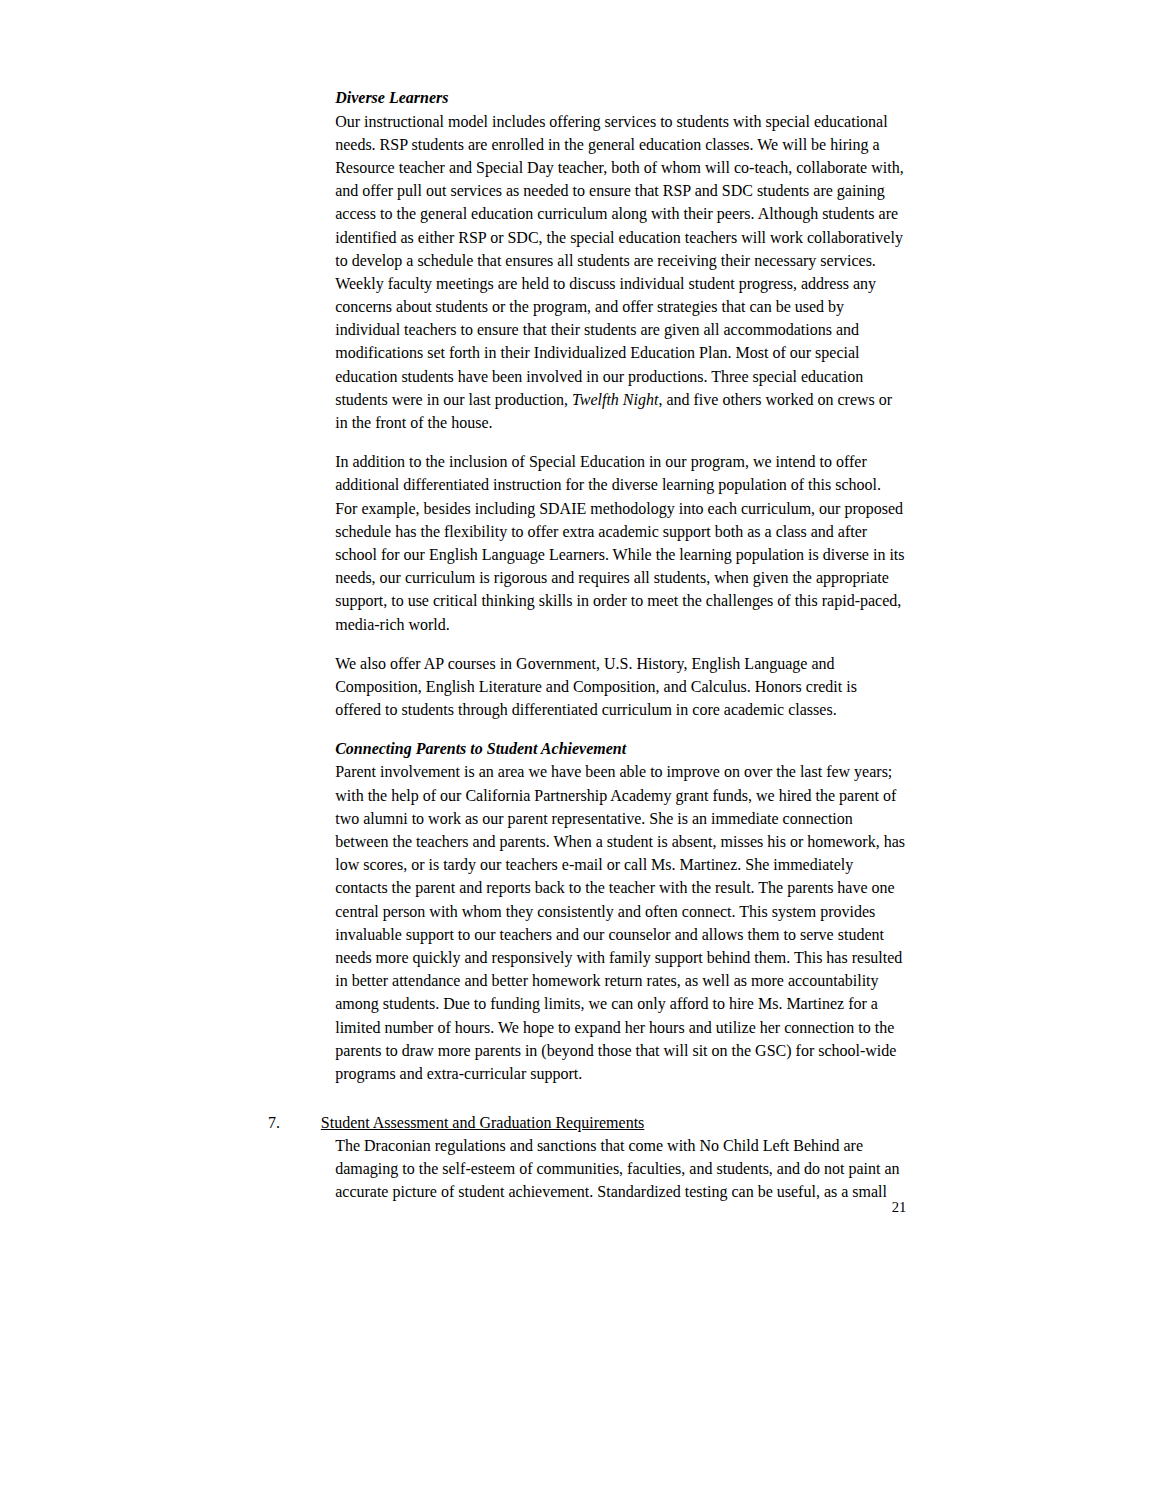Diverse Learners
Our instructional model includes offering services to students with special educational needs. RSP students are enrolled in the general education classes. We will be hiring a Resource teacher and Special Day teacher, both of whom will co-teach, collaborate with, and offer pull out services as needed to ensure that RSP and SDC students are gaining access to the general education curriculum along with their peers. Although students are identified as either RSP or SDC, the special education teachers will work collaboratively to develop a schedule that ensures all students are receiving their necessary services. Weekly faculty meetings are held to discuss individual student progress, address any concerns about students or the program, and offer strategies that can be used by individual teachers to ensure that their students are given all accommodations and modifications set forth in their Individualized Education Plan. Most of our special education students have been involved in our productions. Three special education students were in our last production, Twelfth Night, and five others worked on crews or in the front of the house.
In addition to the inclusion of Special Education in our program, we intend to offer additional differentiated instruction for the diverse learning population of this school. For example, besides including SDAIE methodology into each curriculum, our proposed schedule has the flexibility to offer extra academic support both as a class and after school for our English Language Learners. While the learning population is diverse in its needs, our curriculum is rigorous and requires all students, when given the appropriate support, to use critical thinking skills in order to meet the challenges of this rapid-paced, media-rich world.
We also offer AP courses in Government, U.S. History, English Language and Composition, English Literature and Composition, and Calculus. Honors credit is offered to students through differentiated curriculum in core academic classes.
Connecting Parents to Student Achievement
Parent involvement is an area we have been able to improve on over the last few years; with the help of our California Partnership Academy grant funds, we hired the parent of two alumni to work as our parent representative. She is an immediate connection between the teachers and parents. When a student is absent, misses his or homework, has low scores, or is tardy our teachers e-mail or call Ms. Martinez. She immediately contacts the parent and reports back to the teacher with the result. The parents have one central person with whom they consistently and often connect. This system provides invaluable support to our teachers and our counselor and allows them to serve student needs more quickly and responsively with family support behind them. This has resulted in better attendance and better homework return rates, as well as more accountability among students. Due to funding limits, we can only afford to hire Ms. Martinez for a limited number of hours. We hope to expand her hours and utilize her connection to the parents to draw more parents in (beyond those that will sit on the GSC) for school-wide programs and extra-curricular support.
7.
Student Assessment and Graduation Requirements
The Draconian regulations and sanctions that come with No Child Left Behind are damaging to the self-esteem of communities, faculties, and students, and do not paint an accurate picture of student achievement. Standardized testing can be useful, as a small
21